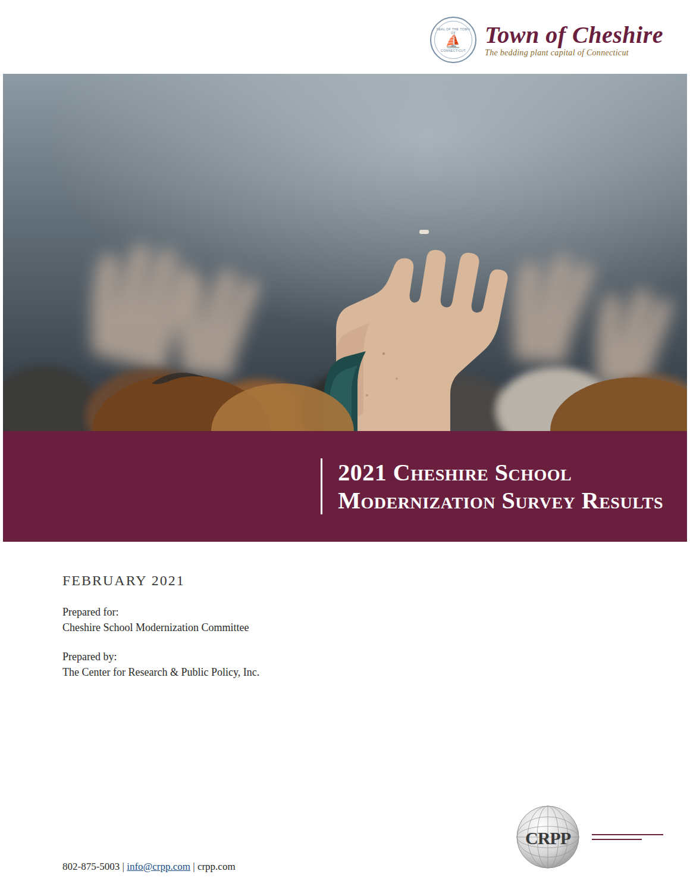Seal of the Town of ⛵ Connecticut
Town of Cheshire
The bedding plant capital of Connecticut
2021 Cheshire School
Modernization Survey Results
February 2021
Prepared for:
Cheshire School Modernization Committee
Prepared by:
The Center for Research & Public Policy, Inc.
802-875-5003 | info@crpp.com | crpp.com
CRPP